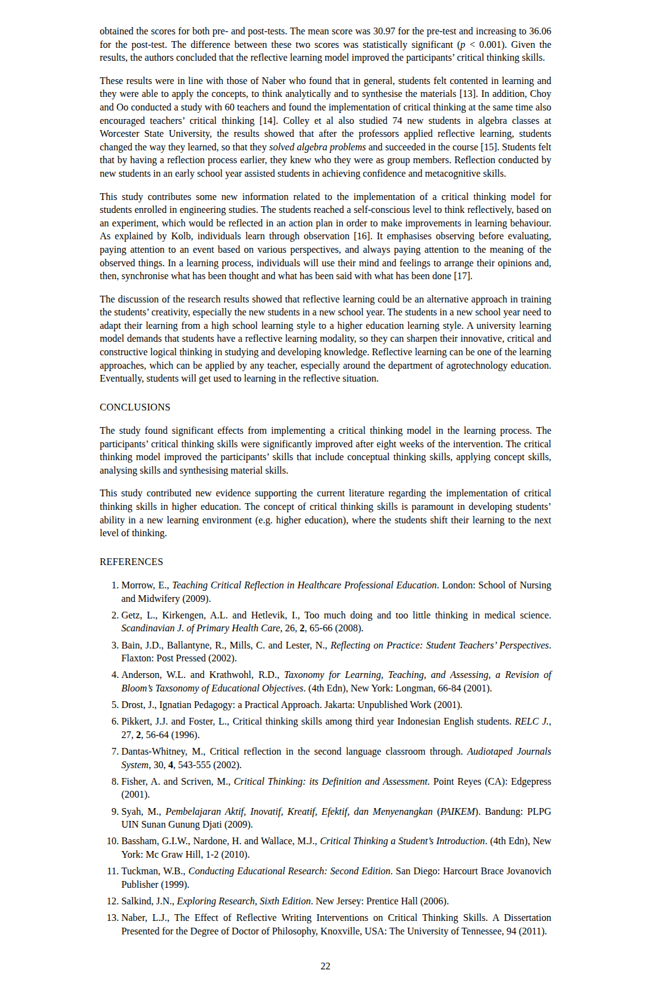obtained the scores for both pre- and post-tests. The mean score was 30.97 for the pre-test and increasing to 36.06 for the post-test. The difference between these two scores was statistically significant (p < 0.001). Given the results, the authors concluded that the reflective learning model improved the participants’ critical thinking skills.
These results were in line with those of Naber who found that in general, students felt contented in learning and they were able to apply the concepts, to think analytically and to synthesise the materials [13]. In addition, Choy and Oo conducted a study with 60 teachers and found the implementation of critical thinking at the same time also encouraged teachers’ critical thinking [14]. Colley et al also studied 74 new students in algebra classes at Worcester State University, the results showed that after the professors applied reflective learning, students changed the way they learned, so that they solved algebra problems and succeeded in the course [15]. Students felt that by having a reflection process earlier, they knew who they were as group members. Reflection conducted by new students in an early school year assisted students in achieving confidence and metacognitive skills.
This study contributes some new information related to the implementation of a critical thinking model for students enrolled in engineering studies. The students reached a self-conscious level to think reflectively, based on an experiment, which would be reflected in an action plan in order to make improvements in learning behaviour. As explained by Kolb, individuals learn through observation [16]. It emphasises observing before evaluating, paying attention to an event based on various perspectives, and always paying attention to the meaning of the observed things. In a learning process, individuals will use their mind and feelings to arrange their opinions and, then, synchronise what has been thought and what has been said with what has been done [17].
The discussion of the research results showed that reflective learning could be an alternative approach in training the students’ creativity, especially the new students in a new school year. The students in a new school year need to adapt their learning from a high school learning style to a higher education learning style. A university learning model demands that students have a reflective learning modality, so they can sharpen their innovative, critical and constructive logical thinking in studying and developing knowledge. Reflective learning can be one of the learning approaches, which can be applied by any teacher, especially around the department of agrotechnology education. Eventually, students will get used to learning in the reflective situation.
Conclusions
The study found significant effects from implementing a critical thinking model in the learning process. The participants’ critical thinking skills were significantly improved after eight weeks of the intervention. The critical thinking model improved the participants’ skills that include conceptual thinking skills, applying concept skills, analysing skills and synthesising material skills.
This study contributed new evidence supporting the current literature regarding the implementation of critical thinking skills in higher education. The concept of critical thinking skills is paramount in developing students’ ability in a new learning environment (e.g. higher education), where the students shift their learning to the next level of thinking.
References
Morrow, E., Teaching Critical Reflection in Healthcare Professional Education. London: School of Nursing and Midwifery (2009).
Getz, L., Kirkengen, A.L. and Hetlevik, I., Too much doing and too little thinking in medical science. Scandinavian J. of Primary Health Care, 26, 2, 65-66 (2008).
Bain, J.D., Ballantyne, R., Mills, C. and Lester, N., Reflecting on Practice: Student Teachers’ Perspectives. Flaxton: Post Pressed (2002).
Anderson, W.L. and Krathwohl, R.D., Taxonomy for Learning, Teaching, and Assessing, a Revision of Bloom’s Taxsonomy of Educational Objectives. (4th Edn), New York: Longman, 66-84 (2001).
Drost, J., Ignatian Pedagogy: a Practical Approach. Jakarta: Unpublished Work (2001).
Pikkert, J.J. and Foster, L., Critical thinking skills among third year Indonesian English students. RELC J., 27, 2, 56-64 (1996).
Dantas-Whitney, M., Critical reflection in the second language classroom through. Audiotaped Journals System, 30, 4, 543-555 (2002).
Fisher, A. and Scriven, M., Critical Thinking: its Definition and Assessment. Point Reyes (CA): Edgepress (2001).
Syah, M., Pembelajaran Aktif, Inovatif, Kreatif, Efektif, dan Menyenangkan (PAIKEM). Bandung: PLPG UIN Sunan Gunung Djati (2009).
Bassham, G.I.W., Nardone, H. and Wallace, M.J., Critical Thinking a Student’s Introduction. (4th Edn), New York: Mc Graw Hill, 1-2 (2010).
Tuckman, W.B., Conducting Educational Research: Second Edition. San Diego: Harcourt Brace Jovanovich Publisher (1999).
Salkind, J.N., Exploring Research, Sixth Edition. New Jersey: Prentice Hall (2006).
Naber, L.J., The Effect of Reflective Writing Interventions on Critical Thinking Skills. A Dissertation Presented for the Degree of Doctor of Philosophy, Knoxville, USA: The University of Tennessee, 94 (2011).
22